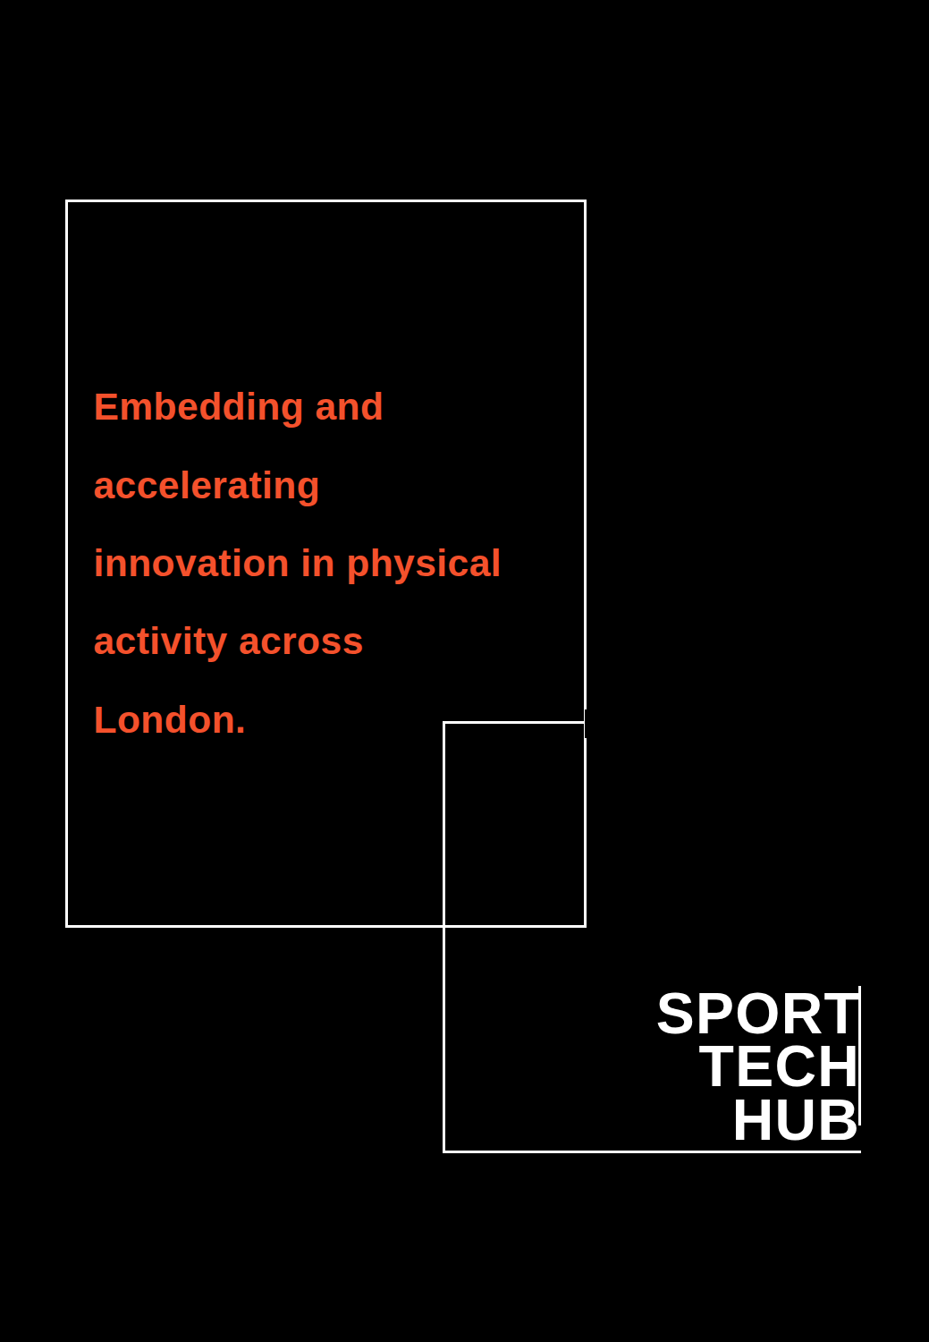Embedding and accelerating innovation in physical activity across London.
SPORT TECH HUB